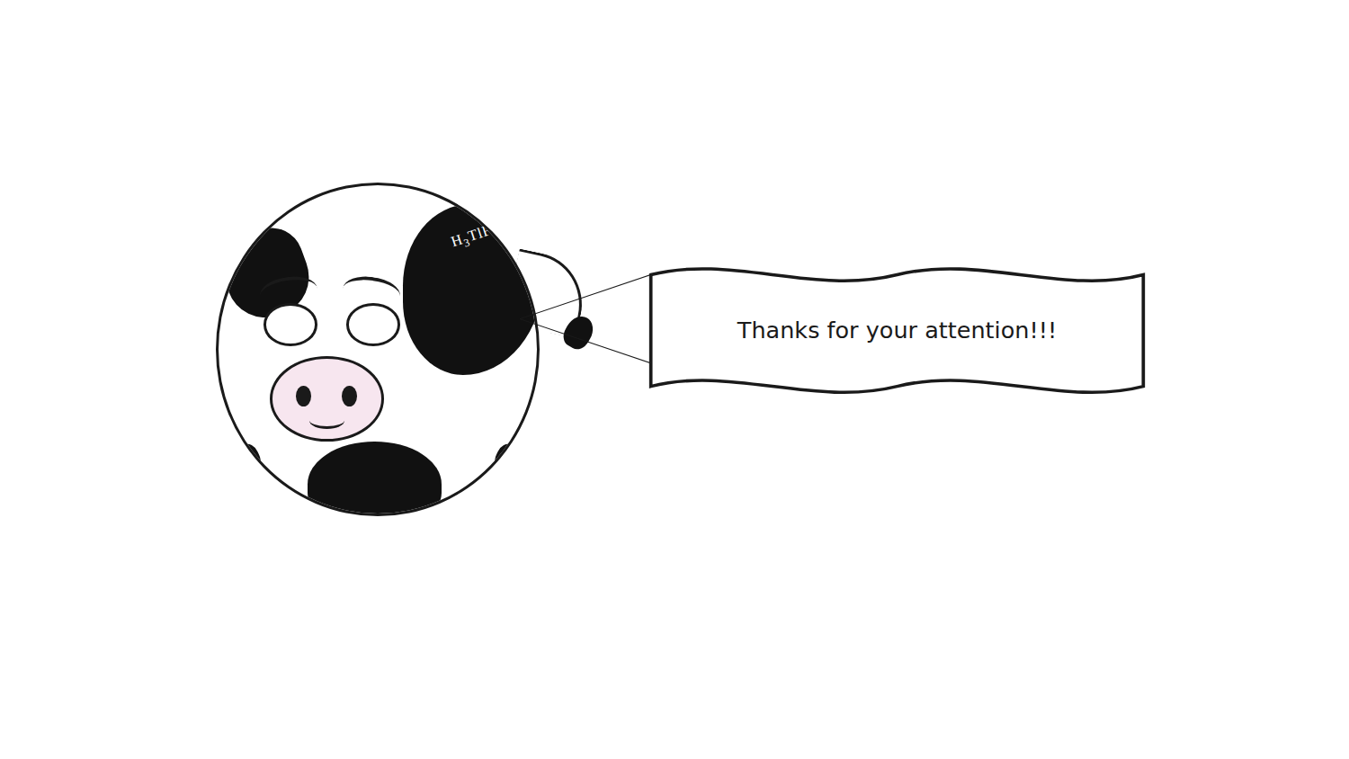H3TlF3
Thanks for your attention!!!